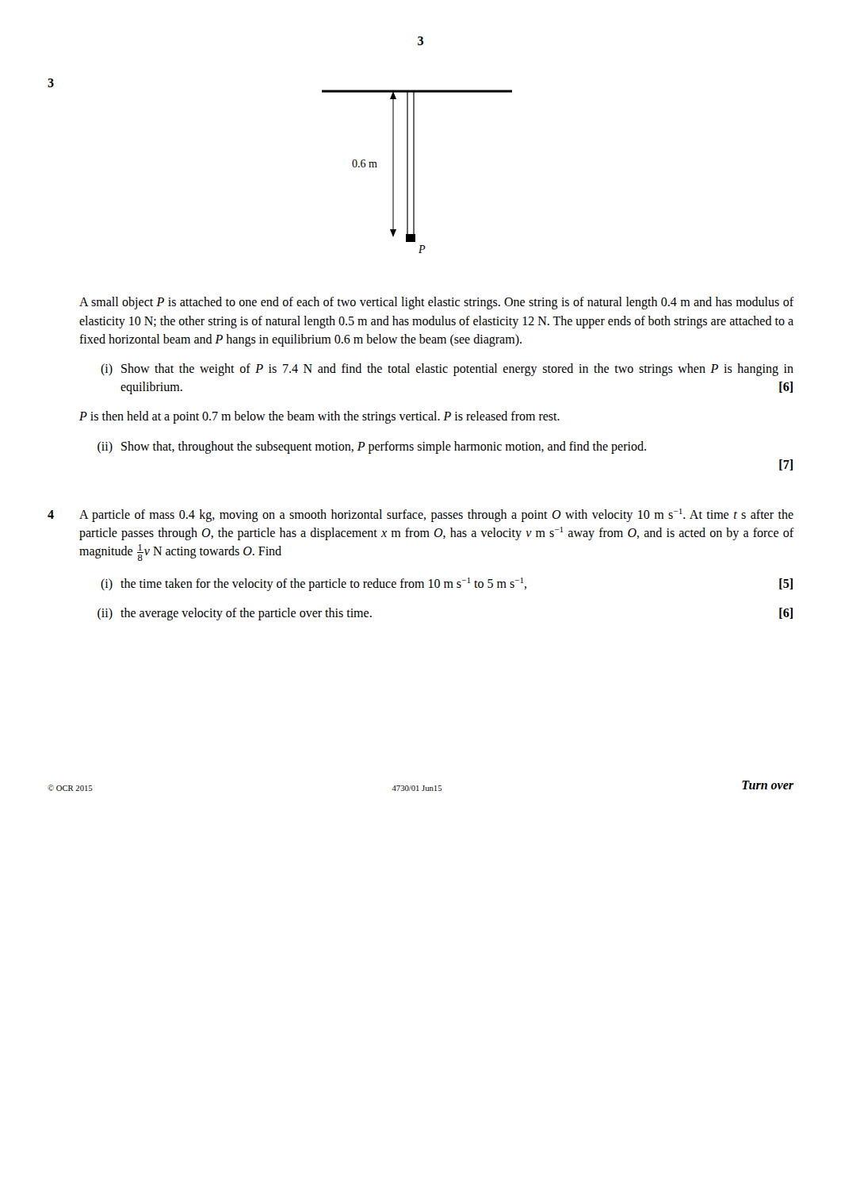3
3
0.6 m P
A small object P is attached to one end of each of two vertical light elastic strings. One string is of natural length 0.4 m and has modulus of elasticity 10 N; the other string is of natural length 0.5 m and has modulus of elasticity 12 N. The upper ends of both strings are attached to a fixed horizontal beam and P hangs in equilibrium 0.6 m below the beam (see diagram).
(i)
Show that the weight of P is 7.4 N and find the total elastic potential energy stored in the two strings when P is hanging in equilibrium. [6]
P is then held at a point 0.7 m below the beam with the strings vertical. P is released from rest.
(ii)
Show that, throughout the subsequent motion, P performs simple harmonic motion, and find the period.
[7]
4
A particle of mass 0.4 kg, moving on a smooth horizontal surface, passes through a point O with velocity 10 m s−1. At time t s after the particle passes through O, the particle has a displacement x m from O, has a velocity v m s−1 away from O, and is acted on by a force of magnitude 18 v N acting towards O. Find
(i)
the time taken for the velocity of the particle to reduce from 10 m s−1 to 5 m s−1, [5]
(ii)
the average velocity of the particle over this time. [6]
© OCR 2015
4730/01 Jun15
Turn over